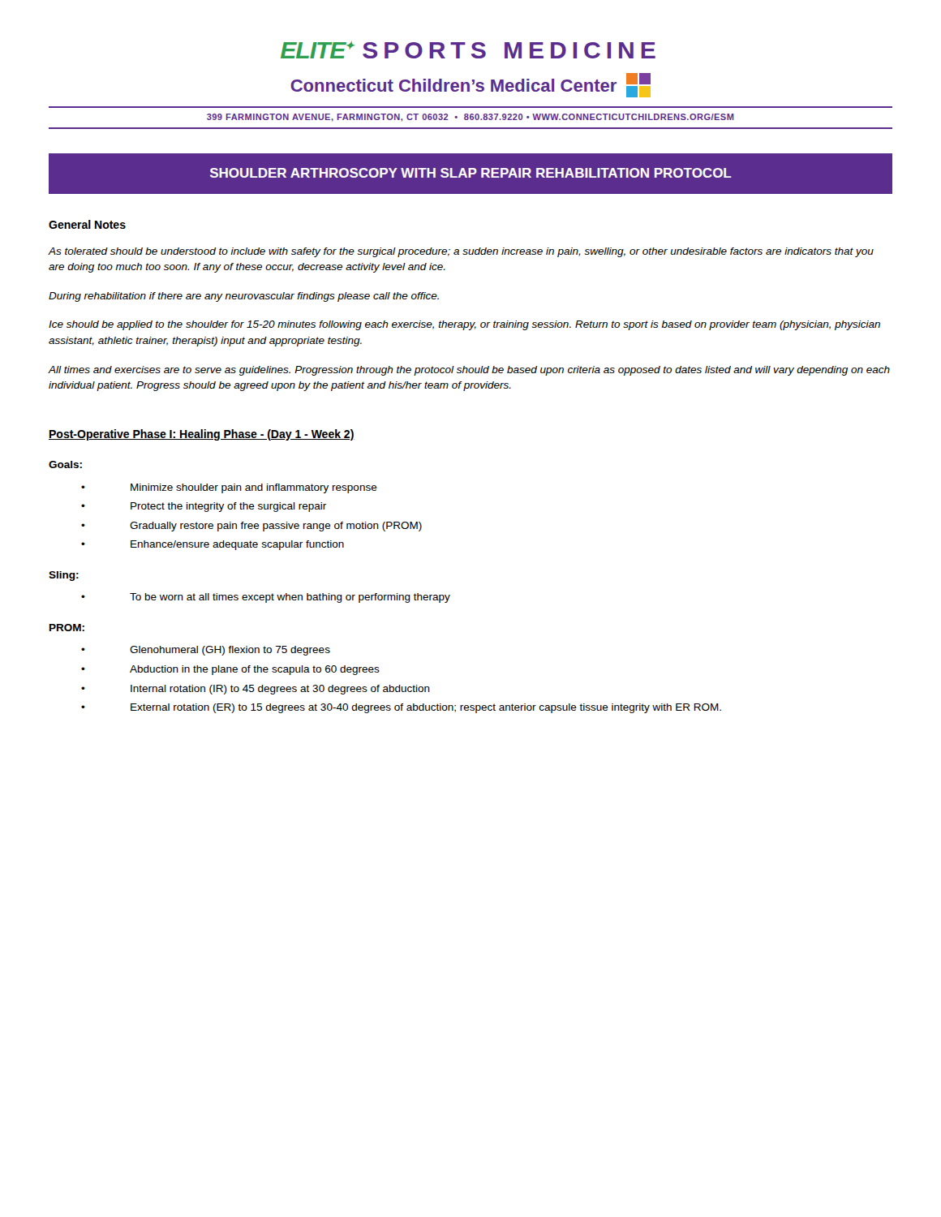ELITE✦ SPORTS MEDICINE
Connecticut Children’s Medical Center
399 FARMINGTON AVENUE, FARMINGTON, CT 06032 • 860.837.9220 • WWW.CONNECTICUTCHILDRENS.ORG/ESM
SHOULDER ARTHROSCOPY WITH SLAP REPAIR REHABILITATION PROTOCOL
General Notes
As tolerated should be understood to include with safety for the surgical procedure; a sudden increase in pain, swelling, or other undesirable factors are indicators that you are doing too much too soon. If any of these occur, decrease activity level and ice.
During rehabilitation if there are any neurovascular findings please call the office.
Ice should be applied to the shoulder for 15-20 minutes following each exercise, therapy, or training session. Return to sport is based on provider team (physician, physician assistant, athletic trainer, therapist) input and appropriate testing.
All times and exercises are to serve as guidelines. Progression through the protocol should be based upon criteria as opposed to dates listed and will vary depending on each individual patient. Progress should be agreed upon by the patient and his/her team of providers.
Post-Operative Phase I: Healing Phase - (Day 1 - Week 2)
Goals:
Minimize shoulder pain and inflammatory response
Protect the integrity of the surgical repair
Gradually restore pain free passive range of motion (PROM)
Enhance/ensure adequate scapular function
Sling:
To be worn at all times except when bathing or performing therapy
PROM:
Glenohumeral (GH) flexion to 75 degrees
Abduction in the plane of the scapula to 60 degrees
Internal rotation (IR) to 45 degrees at 30 degrees of abduction
External rotation (ER) to 15 degrees at 30-40 degrees of abduction; respect anterior capsule tissue integrity with ER ROM.